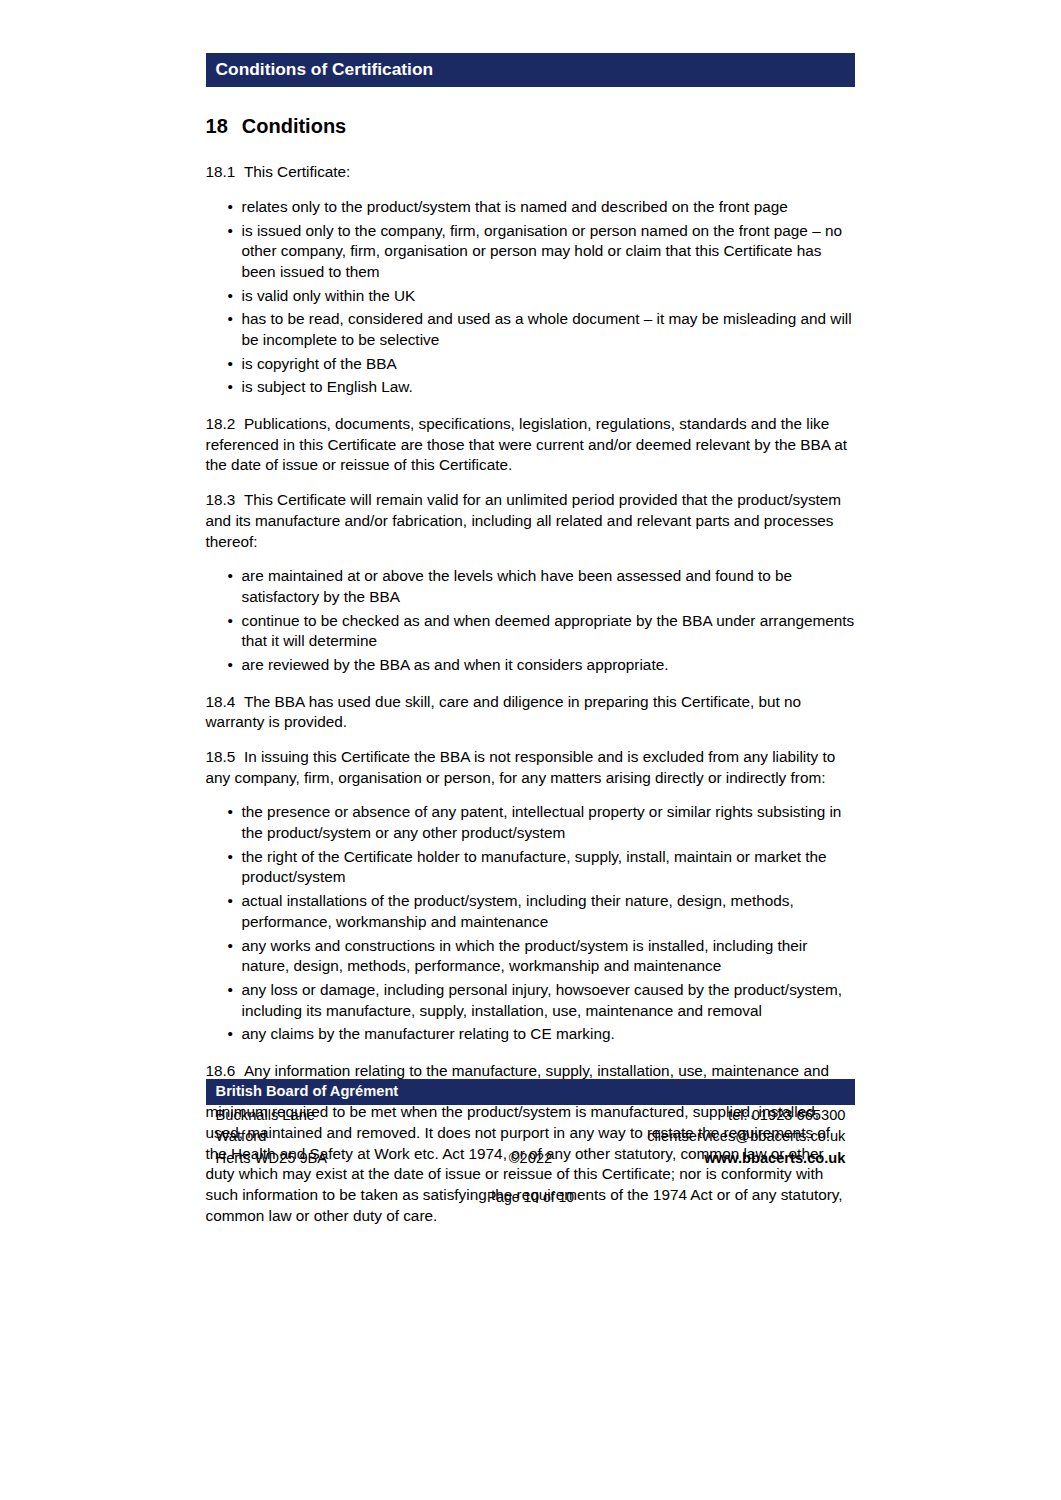Conditions of Certification
18 Conditions
18.1 This Certificate:
relates only to the product/system that is named and described on the front page
is issued only to the company, firm, organisation or person named on the front page – no other company, firm, organisation or person may hold or claim that this Certificate has been issued to them
is valid only within the UK
has to be read, considered and used as a whole document – it may be misleading and will be incomplete to be selective
is copyright of the BBA
is subject to English Law.
18.2 Publications, documents, specifications, legislation, regulations, standards and the like referenced in this Certificate are those that were current and/or deemed relevant by the BBA at the date of issue or reissue of this Certificate.
18.3 This Certificate will remain valid for an unlimited period provided that the product/system and its manufacture and/or fabrication, including all related and relevant parts and processes thereof:
are maintained at or above the levels which have been assessed and found to be satisfactory by the BBA
continue to be checked as and when deemed appropriate by the BBA under arrangements that it will determine
are reviewed by the BBA as and when it considers appropriate.
18.4 The BBA has used due skill, care and diligence in preparing this Certificate, but no warranty is provided.
18.5 In issuing this Certificate the BBA is not responsible and is excluded from any liability to any company, firm, organisation or person, for any matters arising directly or indirectly from:
the presence or absence of any patent, intellectual property or similar rights subsisting in the product/system or any other product/system
the right of the Certificate holder to manufacture, supply, install, maintain or market the product/system
actual installations of the product/system, including their nature, design, methods, performance, workmanship and maintenance
any works and constructions in which the product/system is installed, including their nature, design, methods, performance, workmanship and maintenance
any loss or damage, including personal injury, howsoever caused by the product/system, including its manufacture, supply, installation, use, maintenance and removal
any claims by the manufacturer relating to CE marking.
18.6 Any information relating to the manufacture, supply, installation, use, maintenance and removal of this product/system which is contained or referred to in this Certificate is the minimum required to be met when the product/system is manufactured, supplied, installed, used, maintained and removed. It does not purport in any way to restate the requirements of the Health and Safety at Work etc. Act 1974, or of any other statutory, common law or other duty which may exist at the date of issue or reissue of this Certificate; nor is conformity with such information to be taken as satisfying the requirements of the 1974 Act or of any statutory, common law or other duty of care.
British Board of Agrément
| Bucknalls Lane | | tel: 01923 665300 |
| Watford | | clientservices@bbacerts.co.uk |
| Herts WD25 9BA | ©2022 | www.bbacerts.co.uk |
Page 10 of 10